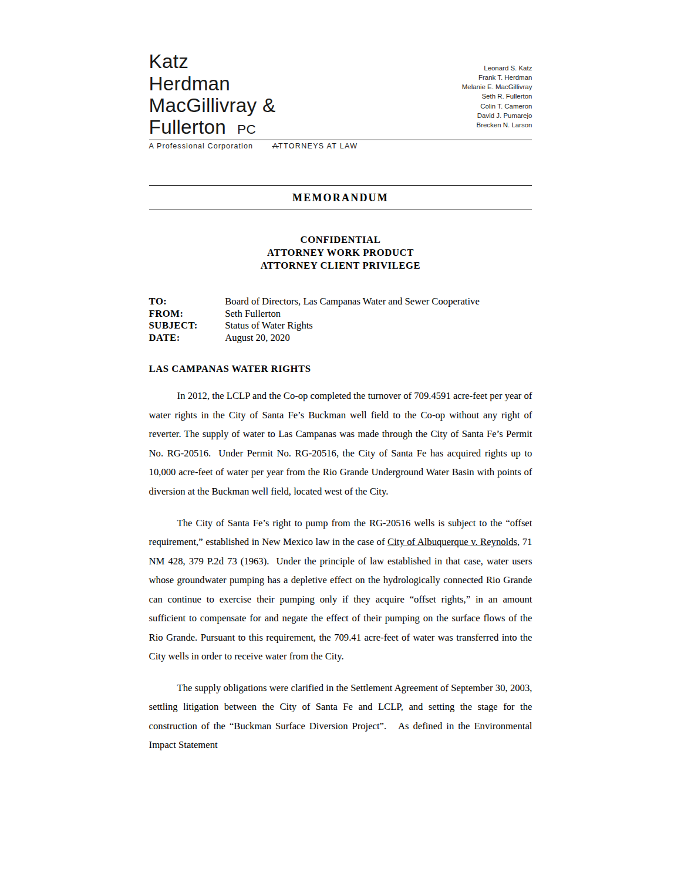Katz
Herdman
MacGillivray &
Fullerton PC
Leonard S. Katz
Frank T. Herdman
Melanie E. MacGillivray
Seth R. Fullerton
Colin T. Cameron
David J. Pumarejo
Brecken N. Larson
A Professional Corporation ATTORNEYS AT LAW
MEMORANDUM
CONFIDENTIAL
ATTORNEY WORK PRODUCT
ATTORNEY CLIENT PRIVILEGE
| TO: | Board of Directors, Las Campanas Water and Sewer Cooperative |
| FROM: | Seth Fullerton |
| SUBJECT: | Status of Water Rights |
| DATE: | August 20, 2020 |
LAS CAMPANAS WATER RIGHTS
In 2012, the LCLP and the Co-op completed the turnover of 709.4591 acre-feet per year of water rights in the City of Santa Fe’s Buckman well field to the Co-op without any right of reverter. The supply of water to Las Campanas was made through the City of Santa Fe’s Permit No. RG-20516. Under Permit No. RG-20516, the City of Santa Fe has acquired rights up to 10,000 acre-feet of water per year from the Rio Grande Underground Water Basin with points of diversion at the Buckman well field, located west of the City.
The City of Santa Fe’s right to pump from the RG-20516 wells is subject to the “offset requirement,” established in New Mexico law in the case of City of Albuquerque v. Reynolds, 71 NM 428, 379 P.2d 73 (1963). Under the principle of law established in that case, water users whose groundwater pumping has a depletive effect on the hydrologically connected Rio Grande can continue to exercise their pumping only if they acquire “offset rights,” in an amount sufficient to compensate for and negate the effect of their pumping on the surface flows of the Rio Grande. Pursuant to this requirement, the 709.41 acre-feet of water was transferred into the City wells in order to receive water from the City.
The supply obligations were clarified in the Settlement Agreement of September 30, 2003, settling litigation between the City of Santa Fe and LCLP, and setting the stage for the construction of the “Buckman Surface Diversion Project”. As defined in the Environmental Impact Statement